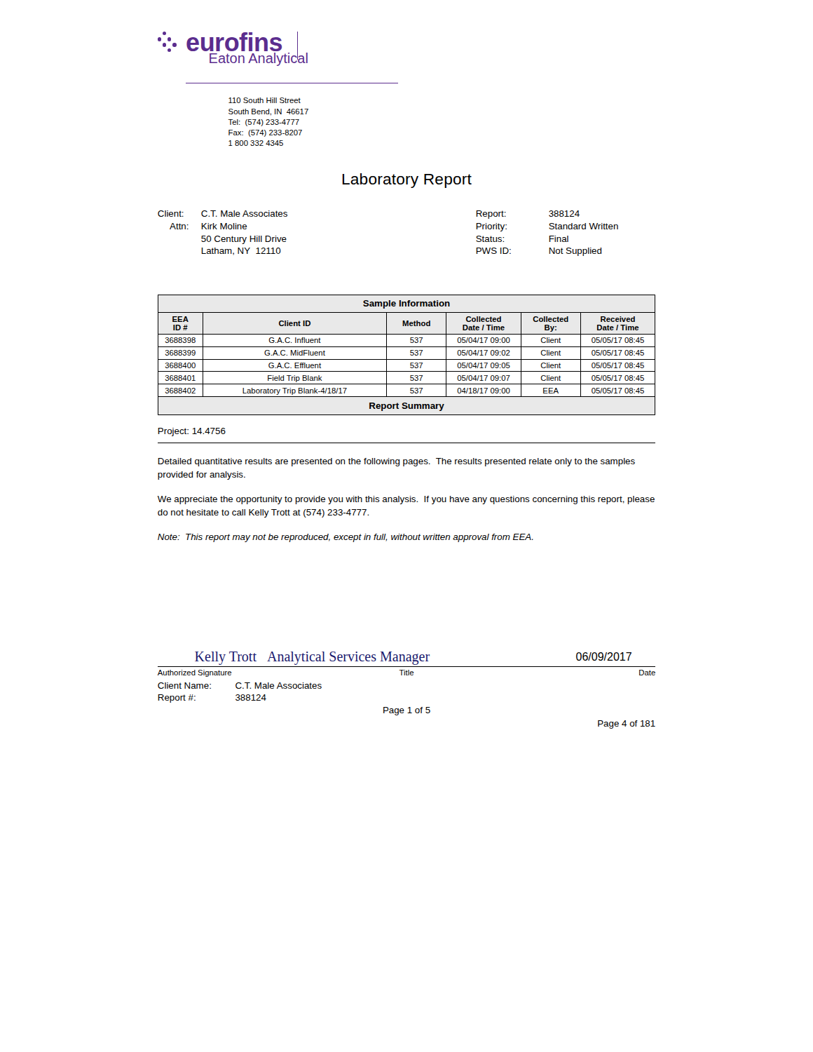eurofins
Eaton Analytical
110 South Hill Street
South Bend, IN 46617
Tel: (574) 233-4777
Fax: (574) 233-8207
1 800 332 4345
Laboratory Report
| Client: | C.T. Male Associates |
| Attn: | Kirk Moline |
| | 50 Century Hill Drive |
| | Latham, NY 12110 |
| Report: | 388124 |
| Priority: | Standard Written |
| Status: | Final |
| PWS ID: | Not Supplied |
| Sample Information |
| --- |
| EEA ID # | Client ID | Method | Collected Date / Time | Collected By: | Received Date / Time |
| 3688398 | G.A.C. Influent | 537 | 05/04/17 09:00 | Client | 05/05/17 08:45 |
| 3688399 | G.A.C. MidFluent | 537 | 05/04/17 09:02 | Client | 05/05/17 08:45 |
| 3688400 | G.A.C. Effluent | 537 | 05/04/17 09:05 | Client | 05/05/17 08:45 |
| 3688401 | Field Trip Blank | 537 | 05/04/17 09:07 | Client | 05/05/17 08:45 |
| 3688402 | Laboratory Trip Blank-4/18/17 | 537 | 04/18/17 09:00 | EEA | 05/05/17 08:45 |
Report Summary
Project: 14.4756
Detailed quantitative results are presented on the following pages. The results presented relate only to the samples provided for analysis.
We appreciate the opportunity to provide you with this analysis. If you have any questions concerning this report, please do not hesitate to call Kelly Trott at (574) 233-4777.
Note: This report may not be reproduced, except in full, without written approval from EEA.
Kelly Trott Analytical Services Manager
06/09/2017
Authorized Signature
Title
Date
| Client Name: | C.T. Male Associates |
| Report #: | 388124 |
Page 1 of 5
Page 4 of 181